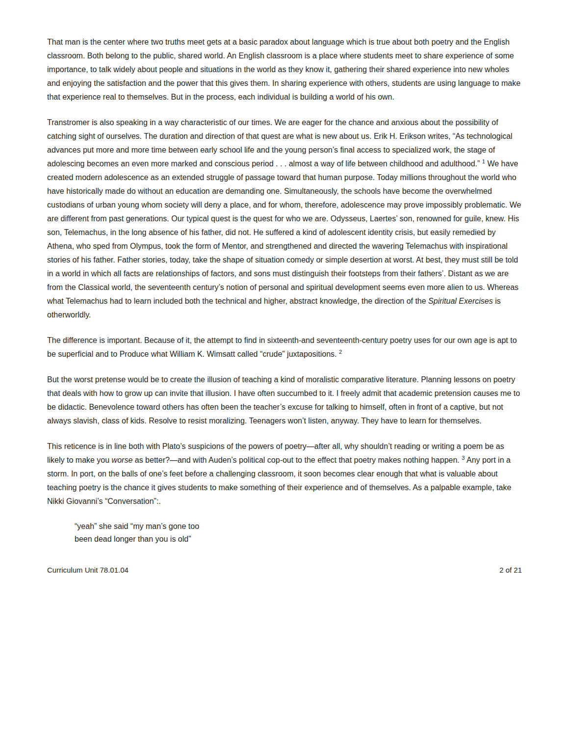That man is the center where two truths meet gets at a basic paradox about language which is true about both poetry and the English classroom. Both belong to the public, shared world. An English classroom is a place where students meet to share experience of some importance, to talk widely about people and situations in the world as they know it, gathering their shared experience into new wholes and enjoying the satisfaction and the power that this gives them. In sharing experience with others, students are using language to make that experience real to themselves. But in the process, each individual is building a world of his own.
Transtromer is also speaking in a way characteristic of our times. We are eager for the chance and anxious about the possibility of catching sight of ourselves. The duration and direction of that quest are what is new about us. Erik H. Erikson writes, “As technological advances put more and more time between early school life and the young person’s final access to specialized work, the stage of adolescing becomes an even more marked and conscious period . . . almost a way of life between childhood and adulthood.” 1 We have created modern adolescence as an extended struggle of passage toward that human purpose. Today millions throughout the world who have historically made do without an education are demanding one. Simultaneously, the schools have become the overwhelmed custodians of urban young whom society will deny a place, and for whom, therefore, adolescence may prove impossibly problematic. We are different from past generations. Our typical quest is the quest for who we are. Odysseus, Laertes’ son, renowned for guile, knew. His son, Telemachus, in the long absence of his father, did not. He suffered a kind of adolescent identity crisis, but easily remedied by Athena, who sped from Olympus, took the form of Mentor, and strengthened and directed the wavering Telemachus with inspirational stories of his father. Father stories, today, take the shape of situation comedy or simple desertion at worst. At best, they must still be told in a world in which all facts are relationships of factors, and sons must distinguish their footsteps from their fathers’. Distant as we are from the Classical world, the seventeenth century’s notion of personal and spiritual development seems even more alien to us. Whereas what Telemachus had to learn included both the technical and higher, abstract knowledge, the direction of the Spiritual Exercises is otherworldly.
The difference is important. Because of it, the attempt to find in sixteenth-and seventeenth-century poetry uses for our own age is apt to be superficial and to Produce what William K. Wimsatt called “crude” juxtapositions. 2
But the worst pretense would be to create the illusion of teaching a kind of moralistic comparative literature. Planning lessons on poetry that deals with how to grow up can invite that illusion. I have often succumbed to it. I freely admit that academic pretension causes me to be didactic. Benevolence toward others has often been the teacher’s excuse for talking to himself, often in front of a captive, but not always slavish, class of kids. Resolve to resist moralizing. Teenagers won’t listen, anyway. They have to learn for themselves.
This reticence is in line both with Plato’s suspicions of the powers of poetry—after all, why shouldn’t reading or writing a poem be as likely to make you worse as better?—and with Auden’s political cop-out to the effect that poetry makes nothing happen. 3 Any port in a storm. In port, on the balls of one’s feet before a challenging classroom, it soon becomes clear enough that what is valuable about teaching poetry is the chance it gives students to make something of their experience and of themselves. As a palpable example, take Nikki Giovanni’s “Conversation”:.
“yeah” she said “my man’s gone too been dead longer than you is old”
Curriculum Unit 78.01.04
2 of 21